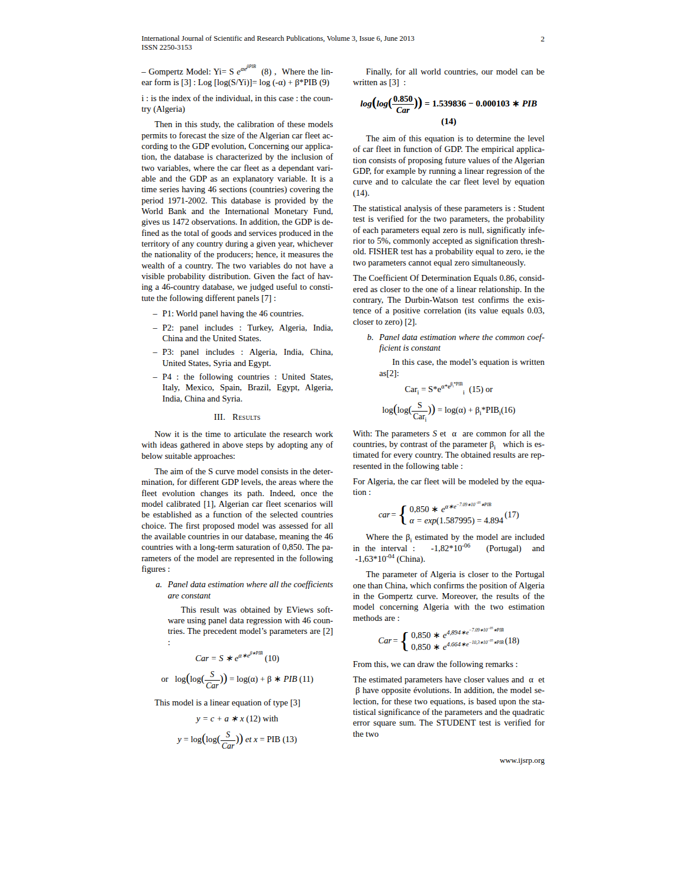International Journal of Scientific and Research Publications, Volume 3, Issue 6, June 2013
ISSN 2250-3153
2
– Gompertz Model: Yi= S eαeβPIB (8) , Where the linear form is [3] : Log [log(S/Yi)]= log (-α) + β*PIB (9)
i : is the index of the individual, in this case : the country (Algeria)
Then in this study, the calibration of these models permits to forecast the size of the Algerian car fleet according to the GDP evolution, Concerning our application, the database is characterized by the inclusion of two variables, where the car fleet as a dependant variable and the GDP as an explanatory variable. It is a time series having 46 sections (countries) covering the period 1971-2002. This database is provided by the World Bank and the International Monetary Fund, gives us 1472 observations. In addition, the GDP is defined as the total of goods and services produced in the territory of any country during a given year, whichever the nationality of the producers; hence, it measures the wealth of a country. The two variables do not have a visible probability distribution. Given the fact of having a 46-country database, we judged useful to constitute the following different panels [7] :
P1: World panel having the 46 countries.
P2: panel includes : Turkey, Algeria, India, China and the United States.
P3: panel includes : Algeria, India, China, United States, Syria and Egypt.
P4 : the following countries : United States, Italy, Mexico, Spain, Brazil, Egypt, Algeria, India, China and Syria.
III. Results
Now it is the time to articulate the research work with ideas gathered in above steps by adopting any of below suitable approaches:
The aim of the S curve model consists in the determination, for different GDP levels, the areas where the fleet evolution changes its path. Indeed, once the model calibrated [1], Algerian car fleet scenarios will be established as a function of the selected countries choice. The first proposed model was assessed for all the available countries in our database, meaning the 46 countries with a long-term saturation of 0,850. The parameters of the model are represented in the following figures :
Panel data estimation where all the coefficients are constant
This result was obtained by EViews software using panel data regression with 46 countries. The precedent model’s parameters are [2] :
Car = S ∗ eα∗eβ∗PIB (10)
or log(log(SCar)) = log(α) + β ∗ PIB (11)
This model is a linear equation of type [3]
y = c + a ∗ x (12) with
y = log(log(SCar)) et x = PIB (13)
Finally, for all world countries, our model can be written as [3] :
log(log(0.850 Car)) = 1.539836 − 0.000103 ∗ PIB (14)
The aim of this equation is to determine the level of car fleet in function of GDP. The empirical application consists of proposing future values of the Algerian GDP, for example by running a linear regression of the curve and to calculate the car fleet level by equation (14).
The statistical analysis of these parameters is : Student test is verified for the two parameters, the probability of each parameters equal zero is null, significatly inferior to 5%, commonly accepted as signification threshold. FISHER test has a probability equal to zero, ie the two parameters cannot equal zero simultaneously.
The Coefficient Of Determination Equals 0.86, considered as closer to the one of a linear relationship. In the contrary, The Durbin-Watson test confirms the existence of a positive correlation (its value equals 0.03, closer to zero) [2].
Panel data estimation where the common coefficient is constant
In this case, the model’s equation is written as[2]:
Cari = S*eα*eβi*PIBi (15) or
log(log(SCari)) = log(α) + βi*PIBi(16)
With: The parameters S et α are common for all the countries, by contrast of the parameter βi which is estimated for every country. The obtained results are represented in the following table :
For Algeria, the car fleet will be modeled by the equation :
car = {
0,850 ∗ eα∗e−7.09∗10−05∗PIB
α = exp(1.587995) = 4.894
(17)
Where the βi estimated by the model are included in the interval : -1,82*10-06 (Portugal) and -1,63*10-04 (China).
The parameter of Algeria is closer to the Portugal one than China, which confirms the position of Algeria in the Gompertz curve. Moreover, the results of the model concerning Algeria with the two estimation methods are :
Car = {
0,850 ∗ e4,894∗e−7.09∗10−05∗PIB
0,850 ∗ e4.664∗e−10,3∗10−05∗PIB
(18)
From this, we can draw the following remarks :
The estimated parameters have closer values and α et β have opposite évolutions. In addition, the model selection, for these two equations, is based upon the statistical significance of the parameters and the quadratic error square sum. The STUDENT test is verified for the two
www.ijsrp.org